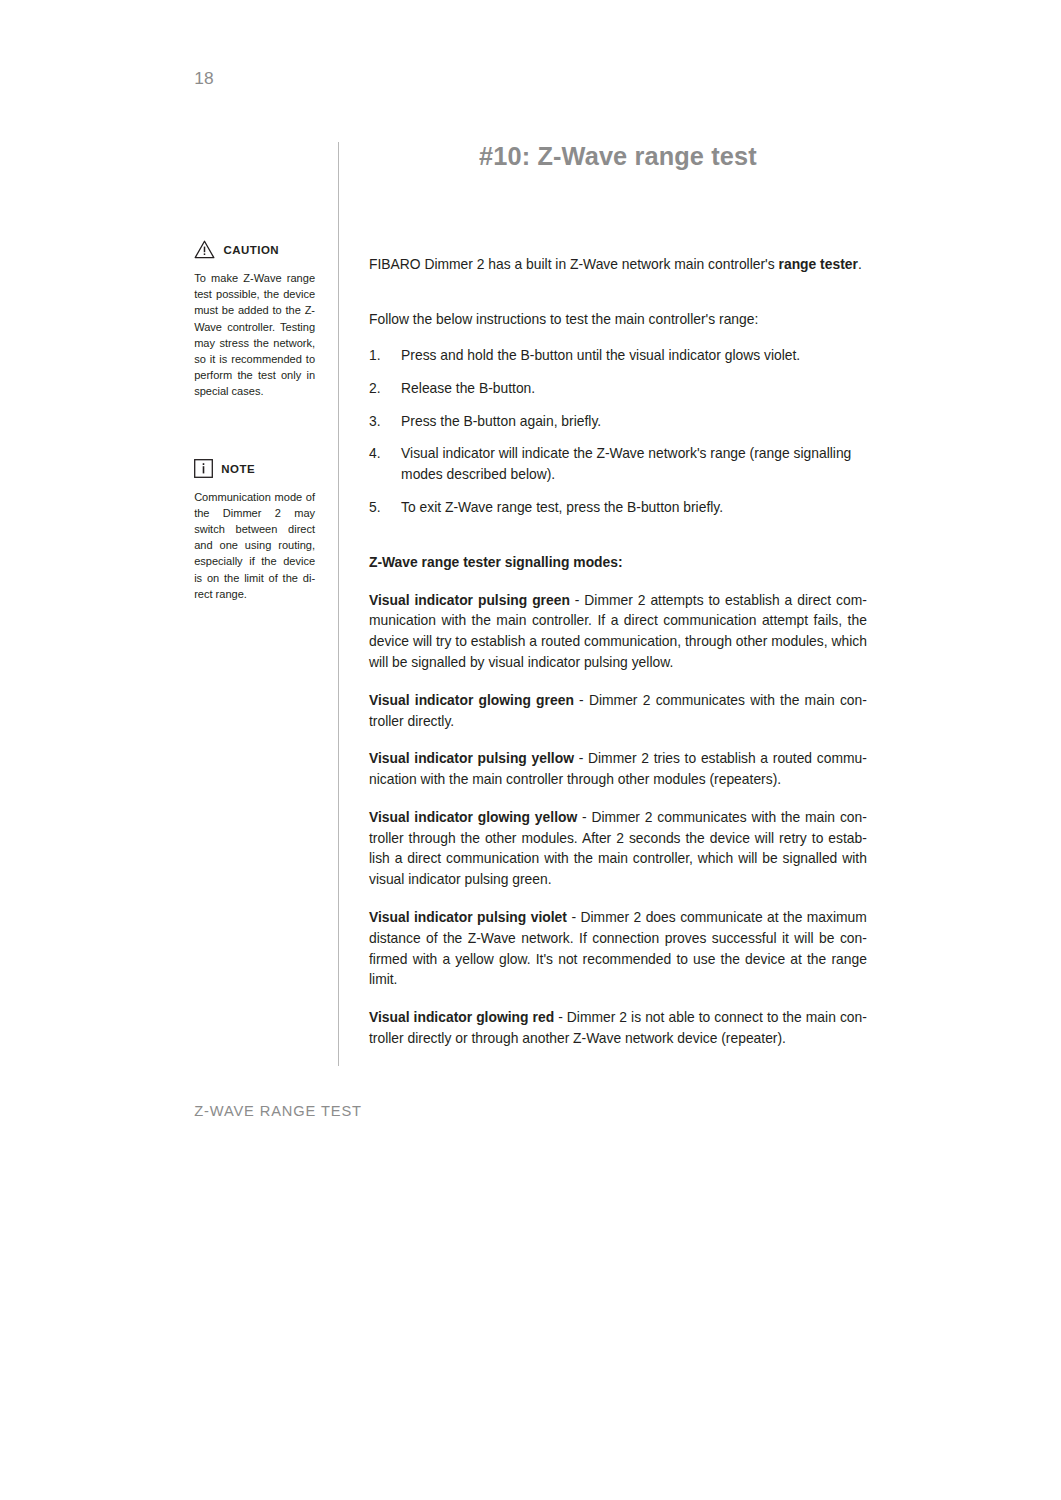18
CAUTION
To make Z-Wave range test possible, the device must be added to the Z-Wave controller. Testing may stress the network, so it is recommended to perform the test only in special cases.
NOTE
Communication mode of the Dimmer 2 may switch between direct and one using routing, especially if the device is on the limit of the direct range.
#10: Z-Wave range test
FIBARO Dimmer 2 has a built in Z-Wave network main controller's range tester.
Follow the below instructions to test the main controller's range:
Press and hold the B-button until the visual indicator glows violet.
Release the B-button.
Press the B-button again, briefly.
Visual indicator will indicate the Z-Wave network's range (range signalling modes described below).
To exit Z-Wave range test, press the B-button briefly.
Z-Wave range tester signalling modes:
Visual indicator pulsing green - Dimmer 2 attempts to establish a direct communication with the main controller. If a direct communication attempt fails, the device will try to establish a routed communication, through other modules, which will be signalled by visual indicator pulsing yellow.
Visual indicator glowing green - Dimmer 2 communicates with the main controller directly.
Visual indicator pulsing yellow - Dimmer 2 tries to establish a routed communication with the main controller through other modules (repeaters).
Visual indicator glowing yellow - Dimmer 2 communicates with the main controller through the other modules. After 2 seconds the device will retry to establish a direct communication with the main controller, which will be signalled with visual indicator pulsing green.
Visual indicator pulsing violet - Dimmer 2 does communicate at the maximum distance of the Z-Wave network. If connection proves successful it will be confirmed with a yellow glow. It's not recommended to use the device at the range limit.
Visual indicator glowing red - Dimmer 2 is not able to connect to the main controller directly or through another Z-Wave network device (repeater).
Z-WAVE RANGE TEST